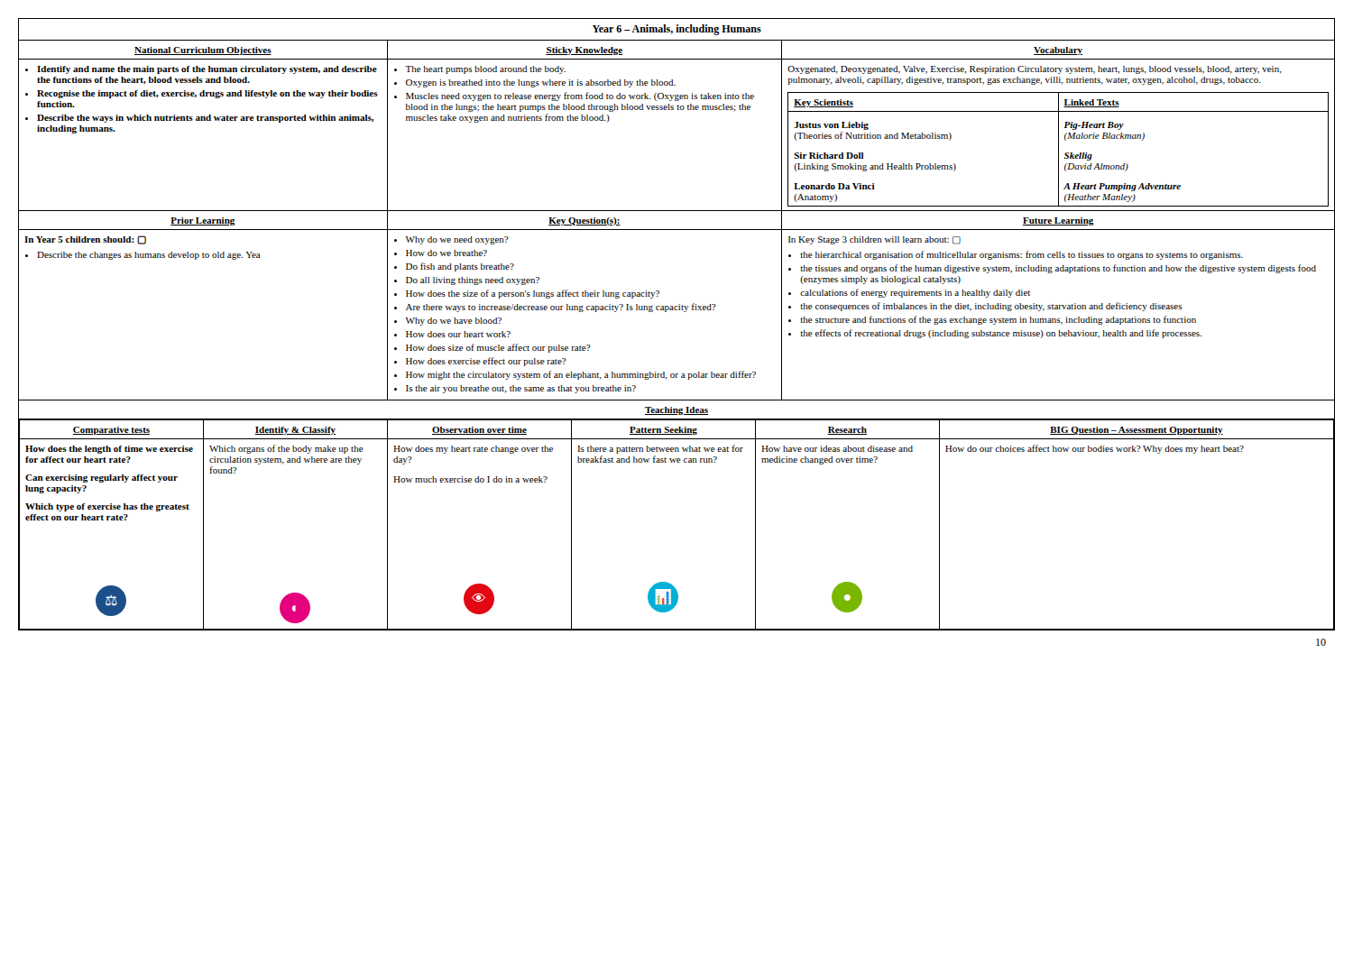| Year 6 – Animals, including Humans |
| National Curriculum Objectives | Sticky Knowledge | Vocabulary |
| Identify and name the main parts of the human circulatory system, and describe the functions of the heart, blood vessels and blood. Recognise the impact of diet, exercise, drugs and lifestyle on the way their bodies function. Describe the ways in which nutrients and water are transported within animals, including humans. | The heart pumps blood around the body. Oxygen is breathed into the lungs where it is absorbed by the blood. Muscles need oxygen to release energy from food to do work. (Oxygen is taken into the blood in the lungs; the heart pumps the blood through blood vessels to the muscles; the muscles take oxygen and nutrients from the blood.) | Oxygenated, Deoxygenated, Valve, Exercise, Respiration Circulatory system, heart, lungs, blood vessels, blood, artery, vein, pulmonary, alveoli, capillary, digestive, transport, gas exchange, villi, nutrients, water, oxygen, alcohol, drugs, tobacco. / Key Scientists / Linked Texts / / Justus von Liebig (Theories of Nutrition and Metabolism) Sir Richard Doll (Linking Smoking and Health Problems) Leonardo Da Vinci (Anatomy) / Pig-Heart Boy (Malorie Blackman) Skellig (David Almond) A Heart Pumping Adventure (Heather Manley) / |
| Prior Learning | Key Question(s): | Future Learning |
| In Year 5 children should: ▢ Describe the changes as humans develop to old age. Yea | Why do we need oxygen? How do we breathe? Do fish and plants breathe? Do all living things need oxygen? How does the size of a person's lungs affect their lung capacity? Are there ways to increase/decrease our lung capacity? Is lung capacity fixed? Why do we have blood? How does our heart work? How does size of muscle affect our pulse rate? How does exercise effect our pulse rate? How might the circulatory system of an elephant, a hummingbird, or a polar bear differ? Is the air you breathe out, the same as that you breathe in? | In Key Stage 3 children will learn about: ▢ the hierarchical organisation of multicellular organisms: from cells to tissues to organs to systems to organisms. the tissues and organs of the human digestive system, including adaptations to function and how the digestive system digests food (enzymes simply as biological catalysts) calculations of energy requirements in a healthy daily diet the consequences of imbalances in the diet, including obesity, starvation and deficiency diseases the structure and functions of the gas exchange system in humans, including adaptations to function the effects of recreational drugs (including substance misuse) on behaviour, health and life processes. |
| Teaching Ideas |
| / Comparative tests / Identify & Classify / Observation over time / Pattern Seeking / Research / BIG Question – Assessment Opportunity / / How does the length of time we exercise for affect our heart rate? Can exercising regularly affect your lung capacity? Which type of exercise has the greatest effect on our heart rate? ⚖ / Which organs of the body make up the circulation system, and where are they found? ◐ / How does my heart rate change over the day? How much exercise do I do in a week? 👁 / Is there a pattern between what we eat for breakfast and how fast we can run? 📊 / How have our ideas about disease and medicine changed over time? ● / How do our choices affect how our bodies work? Why does my heart beat? / |
10